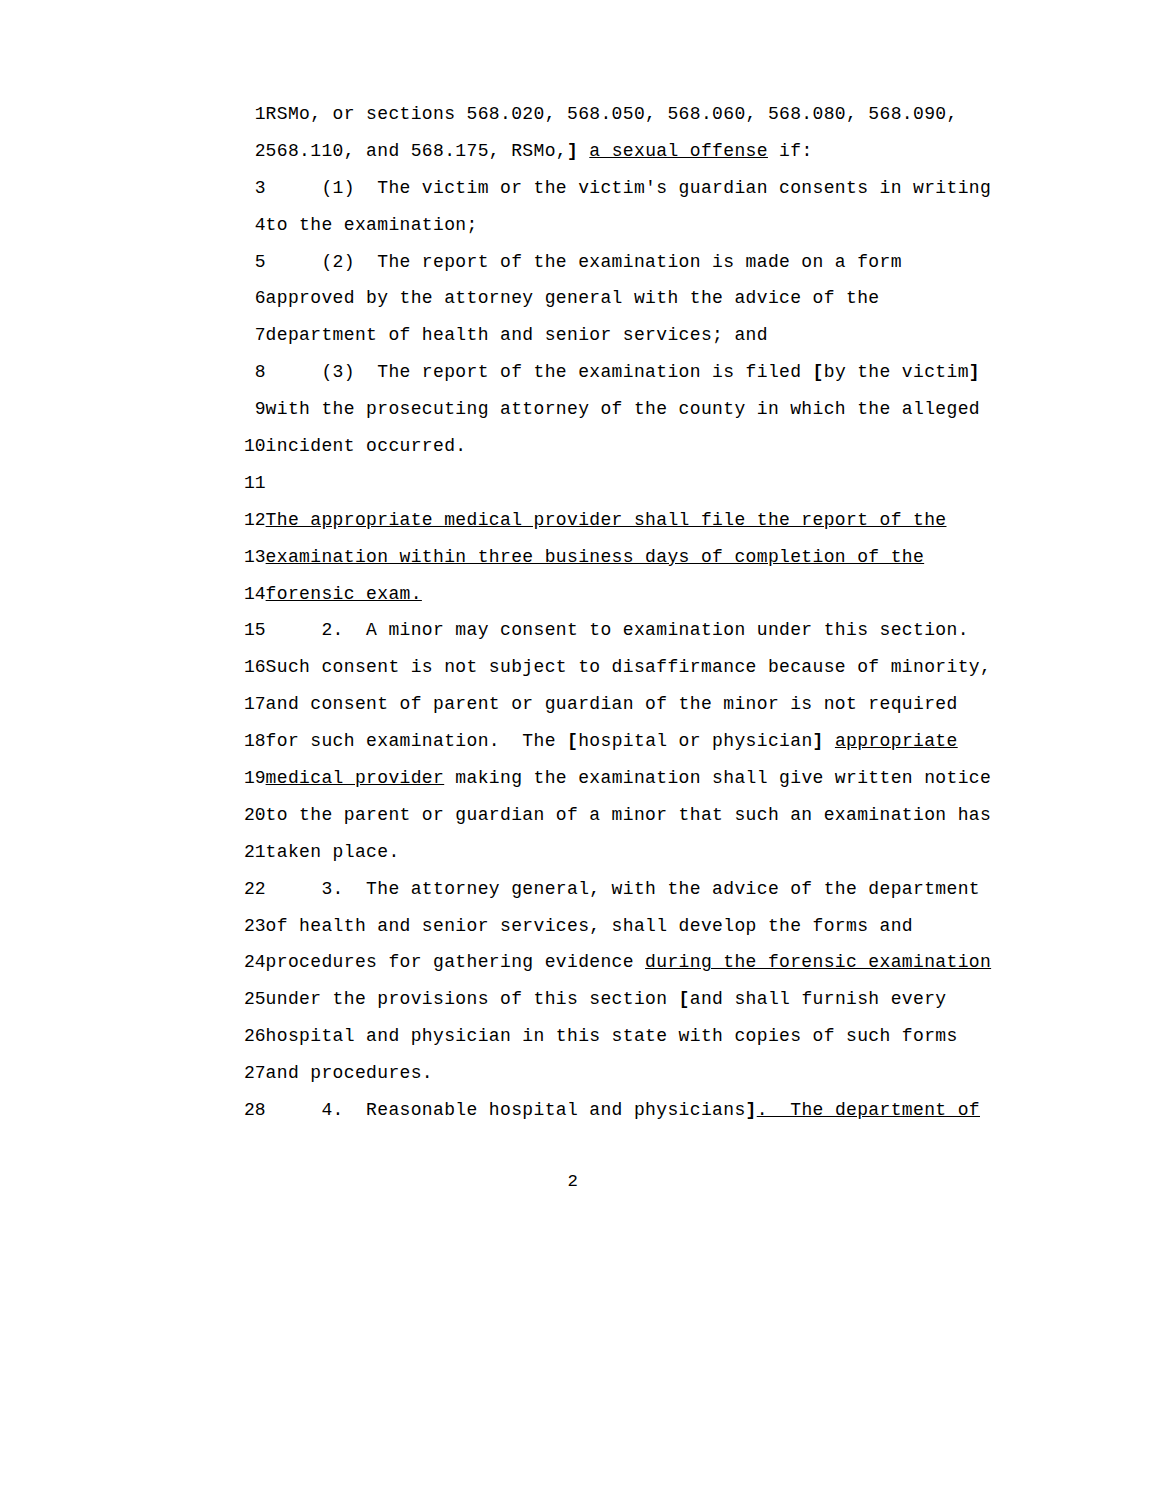| 1 | RSMo, or sections 568.020, 568.050, 568.060, 568.080, 568.090, |
| 2 | 568.110, and 568.175, RSMo, ] a sexual offense if: |
| 3 | (1) The victim or the victim's guardian consents in writing |
| 4 | to the examination; |
| 5 | (2) The report of the examination is made on a form |
| 6 | approved by the attorney general with the advice of the |
| 7 | department of health and senior services; and |
| 8 | (3) The report of the examination is filed [ by the victim ] |
| 9 | with the prosecuting attorney of the county in which the alleged |
| 10 | incident occurred. |
| 11 | |
| 12 | The appropriate medical provider shall file the report of the |
| 13 | examination within three business days of completion of the |
| 14 | forensic exam. |
| 15 | 2. A minor may consent to examination under this section. |
| 16 | Such consent is not subject to disaffirmance because of minority, |
| 17 | and consent of parent or guardian of the minor is not required |
| 18 | for such examination. The [ hospital or physician ] appropriate |
| 19 | medical provider making the examination shall give written notice |
| 20 | to the parent or guardian of a minor that such an examination has |
| 21 | taken place. |
| 22 | 3. The attorney general, with the advice of the department |
| 23 | of health and senior services, shall develop the forms and |
| 24 | procedures for gathering evidence during the forensic examination |
| 25 | under the provisions of this section [ and shall furnish every |
| 26 | hospital and physician in this state with copies of such forms |
| 27 | and procedures. |
| 28 | 4. Reasonable hospital and physicians ] . The department of |
2